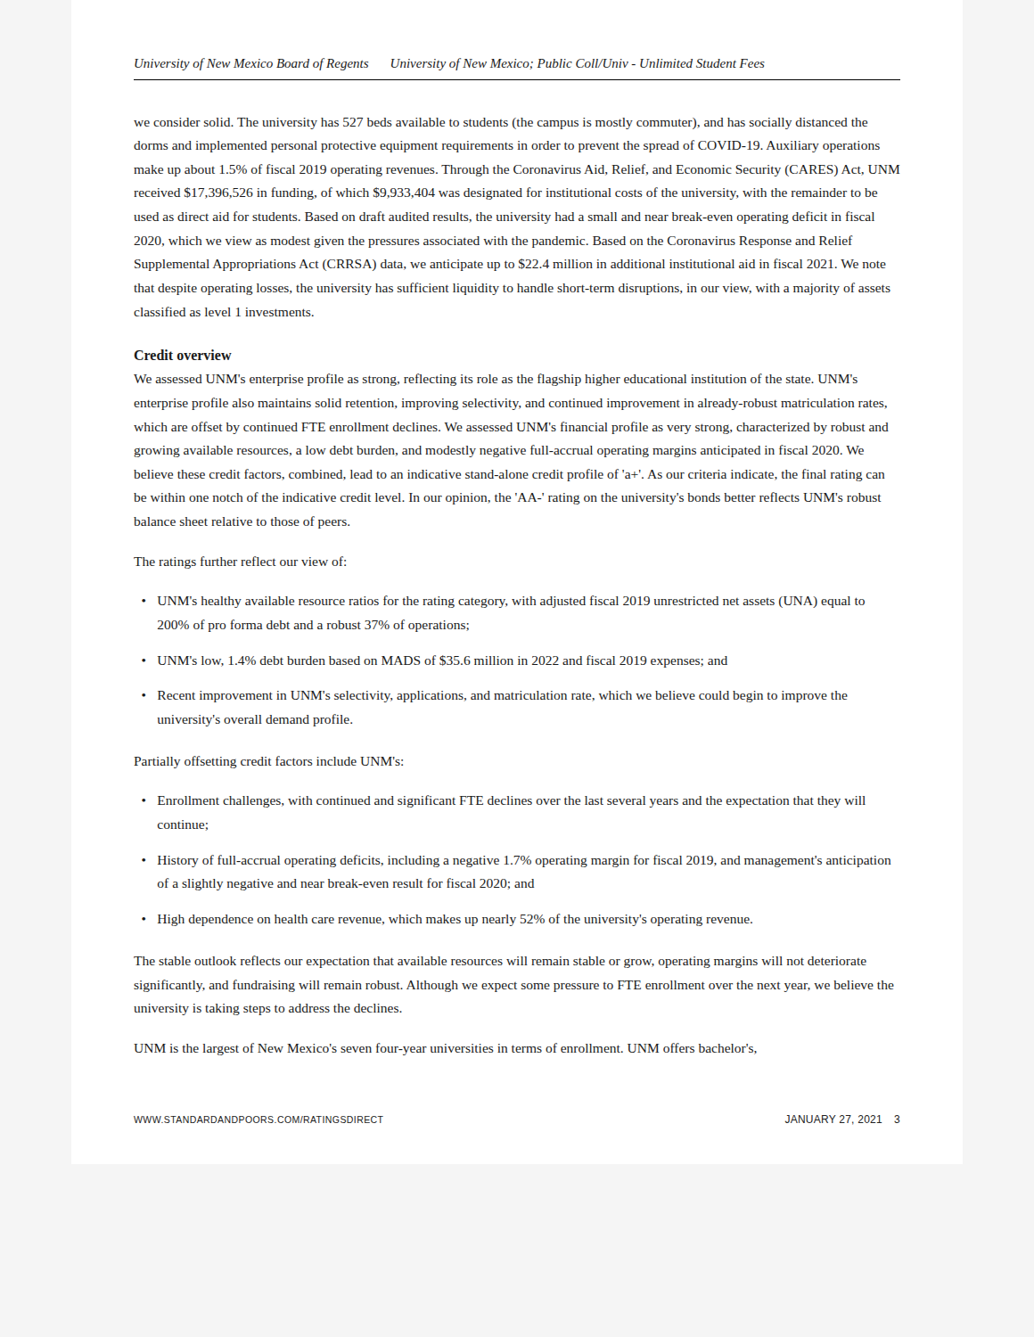University of New Mexico Board of Regents University of New Mexico; Public Coll/Univ - Unlimited Student Fees
we consider solid. The university has 527 beds available to students (the campus is mostly commuter), and has socially distanced the dorms and implemented personal protective equipment requirements in order to prevent the spread of COVID-19. Auxiliary operations make up about 1.5% of fiscal 2019 operating revenues. Through the Coronavirus Aid, Relief, and Economic Security (CARES) Act, UNM received $17,396,526 in funding, of which $9,933,404 was designated for institutional costs of the university, with the remainder to be used as direct aid for students. Based on draft audited results, the university had a small and near break-even operating deficit in fiscal 2020, which we view as modest given the pressures associated with the pandemic. Based on the Coronavirus Response and Relief Supplemental Appropriations Act (CRRSA) data, we anticipate up to $22.4 million in additional institutional aid in fiscal 2021. We note that despite operating losses, the university has sufficient liquidity to handle short-term disruptions, in our view, with a majority of assets classified as level 1 investments.
Credit overview
We assessed UNM's enterprise profile as strong, reflecting its role as the flagship higher educational institution of the state. UNM's enterprise profile also maintains solid retention, improving selectivity, and continued improvement in already-robust matriculation rates, which are offset by continued FTE enrollment declines. We assessed UNM's financial profile as very strong, characterized by robust and growing available resources, a low debt burden, and modestly negative full-accrual operating margins anticipated in fiscal 2020. We believe these credit factors, combined, lead to an indicative stand-alone credit profile of 'a+'. As our criteria indicate, the final rating can be within one notch of the indicative credit level. In our opinion, the 'AA-' rating on the university's bonds better reflects UNM's robust balance sheet relative to those of peers.
The ratings further reflect our view of:
UNM's healthy available resource ratios for the rating category, with adjusted fiscal 2019 unrestricted net assets (UNA) equal to 200% of pro forma debt and a robust 37% of operations;
UNM's low, 1.4% debt burden based on MADS of $35.6 million in 2022 and fiscal 2019 expenses; and
Recent improvement in UNM's selectivity, applications, and matriculation rate, which we believe could begin to improve the university's overall demand profile.
Partially offsetting credit factors include UNM's:
Enrollment challenges, with continued and significant FTE declines over the last several years and the expectation that they will continue;
History of full-accrual operating deficits, including a negative 1.7% operating margin for fiscal 2019, and management's anticipation of a slightly negative and near break-even result for fiscal 2020; and
High dependence on health care revenue, which makes up nearly 52% of the university's operating revenue.
The stable outlook reflects our expectation that available resources will remain stable or grow, operating margins will not deteriorate significantly, and fundraising will remain robust. Although we expect some pressure to FTE enrollment over the next year, we believe the university is taking steps to address the declines.
UNM is the largest of New Mexico's seven four-year universities in terms of enrollment. UNM offers bachelor's,
WWW.STANDARDANDPOORS.COM/RATINGSDIRECT JANUARY 27, 20213